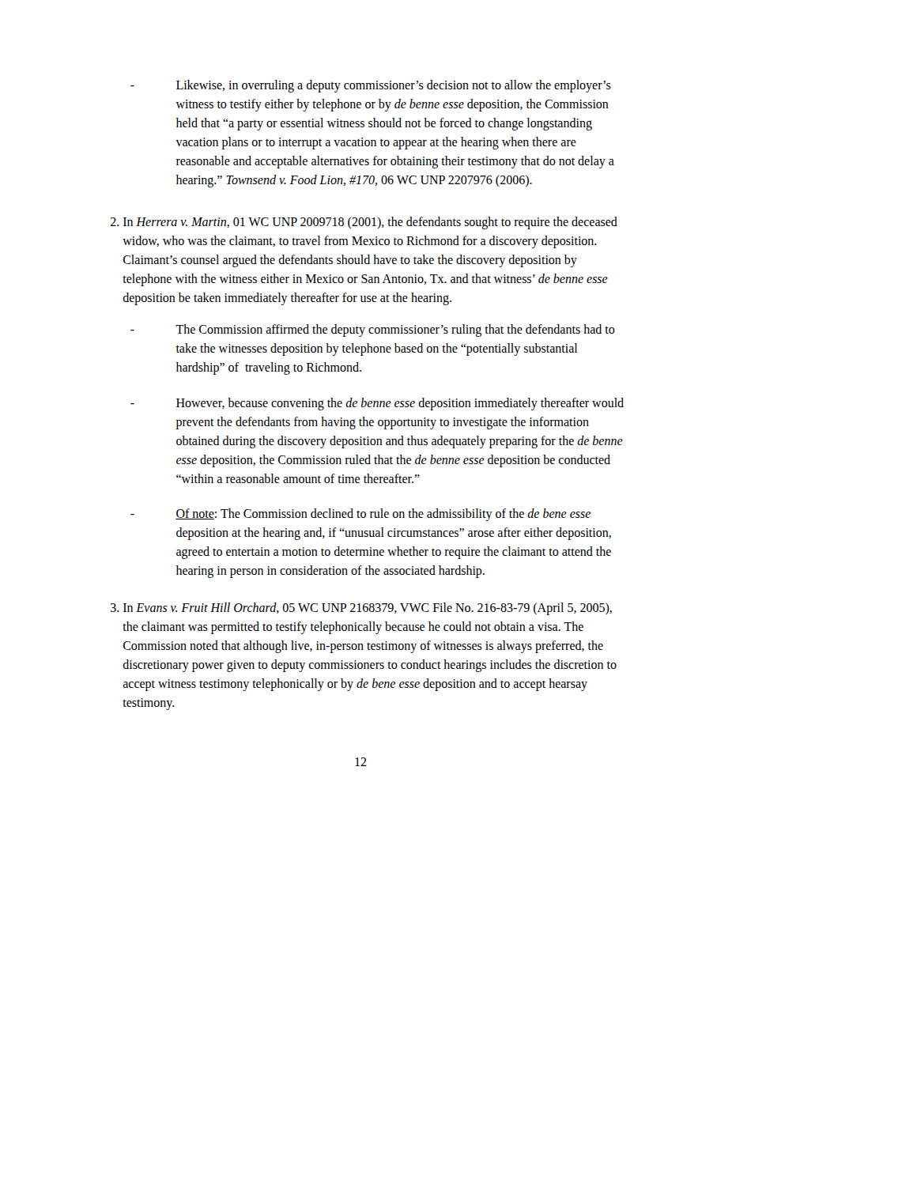Likewise, in overruling a deputy commissioner’s decision not to allow the employer’s witness to testify either by telephone or by de benne esse deposition, the Commission held that “a party or essential witness should not be forced to change longstanding vacation plans or to interrupt a vacation to appear at the hearing when there are reasonable and acceptable alternatives for obtaining their testimony that do not delay a hearing.” Townsend v. Food Lion, #170, 06 WC UNP 2207976 (2006).
In Herrera v. Martin, 01 WC UNP 2009718 (2001), the defendants sought to require the deceased widow, who was the claimant, to travel from Mexico to Richmond for a discovery deposition. Claimant’s counsel argued the defendants should have to take the discovery deposition by telephone with the witness either in Mexico or San Antonio, Tx. and that witness’ de benne esse deposition be taken immediately thereafter for use at the hearing.
The Commission affirmed the deputy commissioner’s ruling that the defendants had to take the witnesses deposition by telephone based on the “potentially substantial hardship” of traveling to Richmond.
However, because convening the de benne esse deposition immediately thereafter would prevent the defendants from having the opportunity to investigate the information obtained during the discovery deposition and thus adequately preparing for the de benne esse deposition, the Commission ruled that the de benne esse deposition be conducted “within a reasonable amount of time thereafter.”
Of note: The Commission declined to rule on the admissibility of the de bene esse deposition at the hearing and, if “unusual circumstances” arose after either deposition, agreed to entertain a motion to determine whether to require the claimant to attend the hearing in person in consideration of the associated hardship.
In Evans v. Fruit Hill Orchard, 05 WC UNP 2168379, VWC File No. 216-83-79 (April 5, 2005), the claimant was permitted to testify telephonically because he could not obtain a visa. The Commission noted that although live, in-person testimony of witnesses is always preferred, the discretionary power given to deputy commissioners to conduct hearings includes the discretion to accept witness testimony telephonically or by de bene esse deposition and to accept hearsay testimony.
12